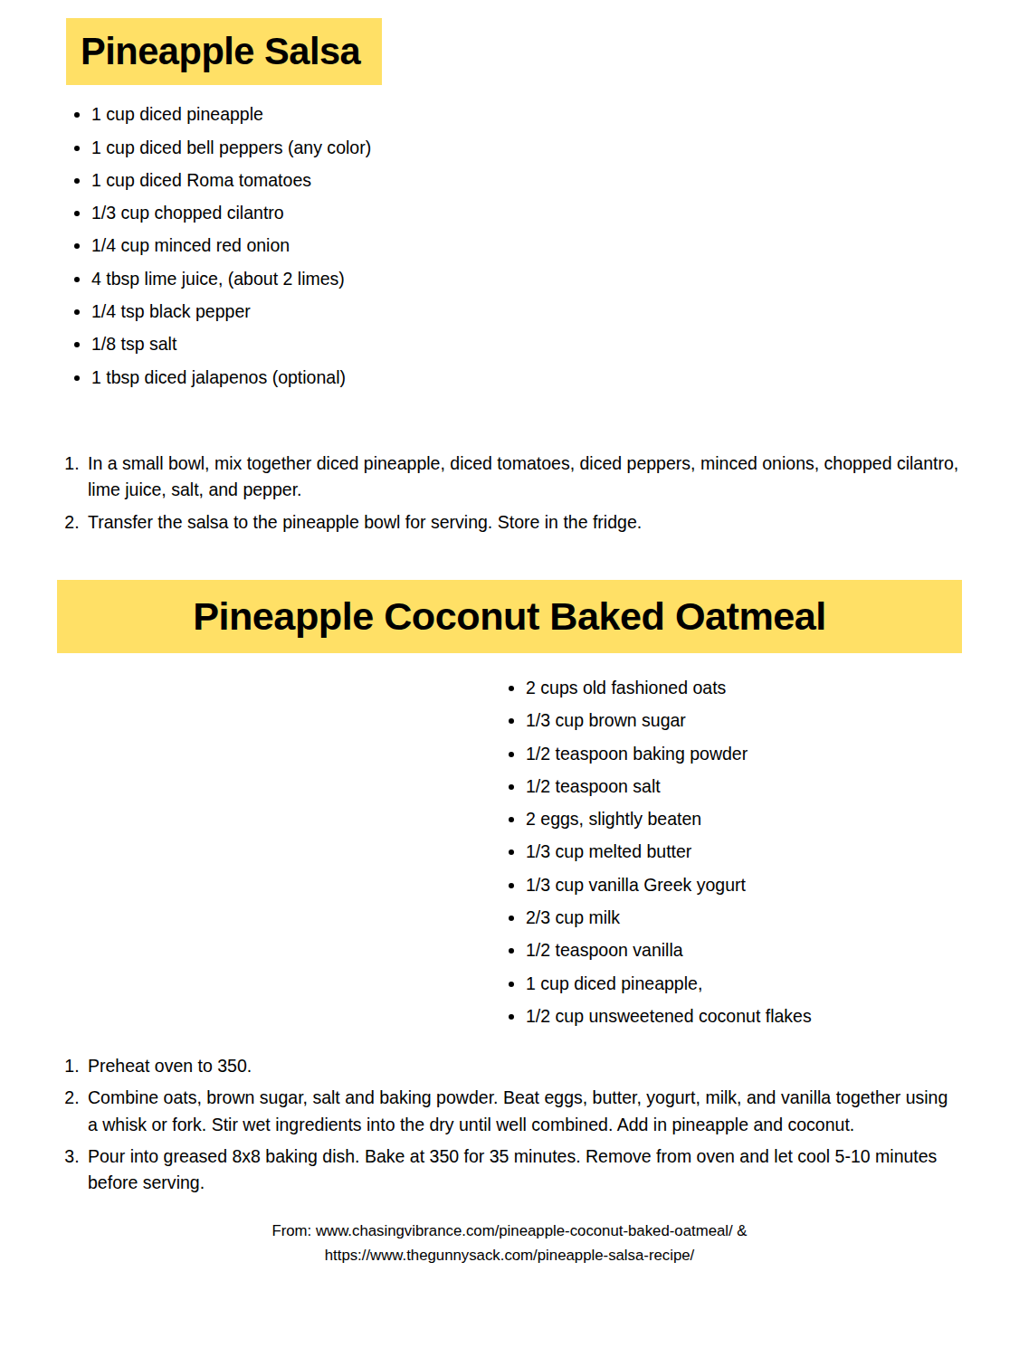Pineapple Salsa
1 cup diced pineapple
1 cup diced bell peppers (any color)
1 cup diced Roma tomatoes
1/3 cup chopped cilantro
1/4 cup minced red onion
4 tbsp lime juice, (about 2 limes)
1/4 tsp black pepper
1/8 tsp salt
1 tbsp diced jalapenos (optional)
In a small bowl, mix together diced pineapple, diced tomatoes, diced peppers, minced onions, chopped cilantro, lime juice, salt, and pepper.
Transfer the salsa to the pineapple bowl for serving. Store in the fridge.
Pineapple Coconut Baked Oatmeal
2 cups old fashioned oats
1/3 cup brown sugar
1/2 teaspoon baking powder
1/2 teaspoon salt
2 eggs, slightly beaten
1/3 cup melted butter
1/3 cup vanilla Greek yogurt
2/3 cup milk
1/2 teaspoon vanilla
1 cup diced pineapple,
1/2 cup unsweetened coconut flakes
Preheat oven to 350.
Combine oats, brown sugar, salt and baking powder. Beat eggs, butter, yogurt, milk, and vanilla together using a whisk or fork. Stir wet ingredients into the dry until well combined. Add in pineapple and coconut.
Pour into greased 8x8 baking dish. Bake at 350 for 35 minutes. Remove from oven and let cool 5-10 minutes before serving.
From: www.chasingvibrance.com/pineapple-coconut-baked-oatmeal/ &
https://www.thegunnysack.com/pineapple-salsa-recipe/